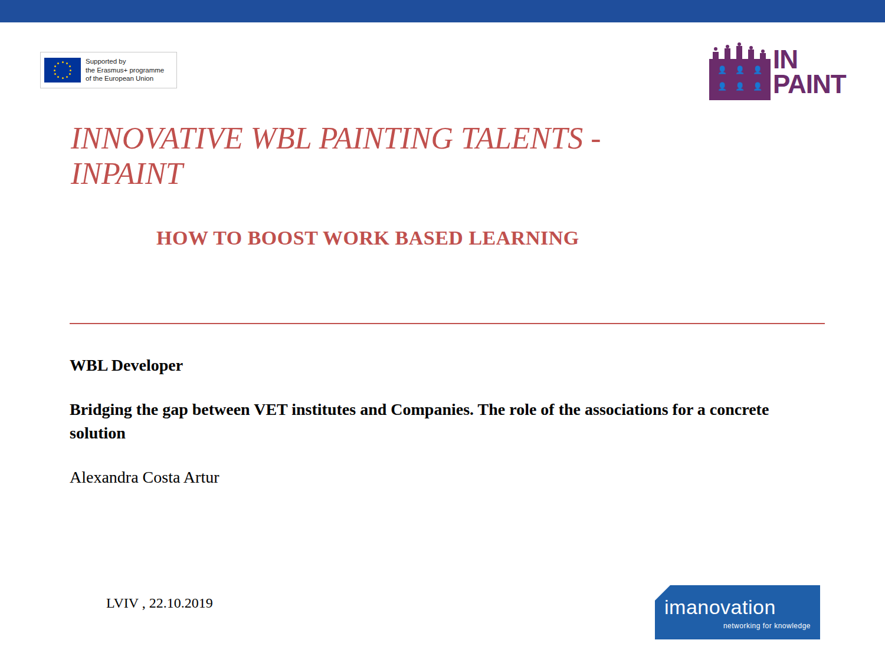Supported by
the Erasmus+ programme
of the European Union
👤
👤
👤
👤
👤
👤
IN
PAINT
INNOVATIVE WBL PAINTING TALENTS -
INPAINT
HOW TO BOOST WORK BASED LEARNING
WBL Developer
Bridging the gap between VET institutes and Companies. The role of the associations for a concrete solution
Alexandra Costa Artur
LVIV , 22.10.2019
imanovation
networking for knowledge